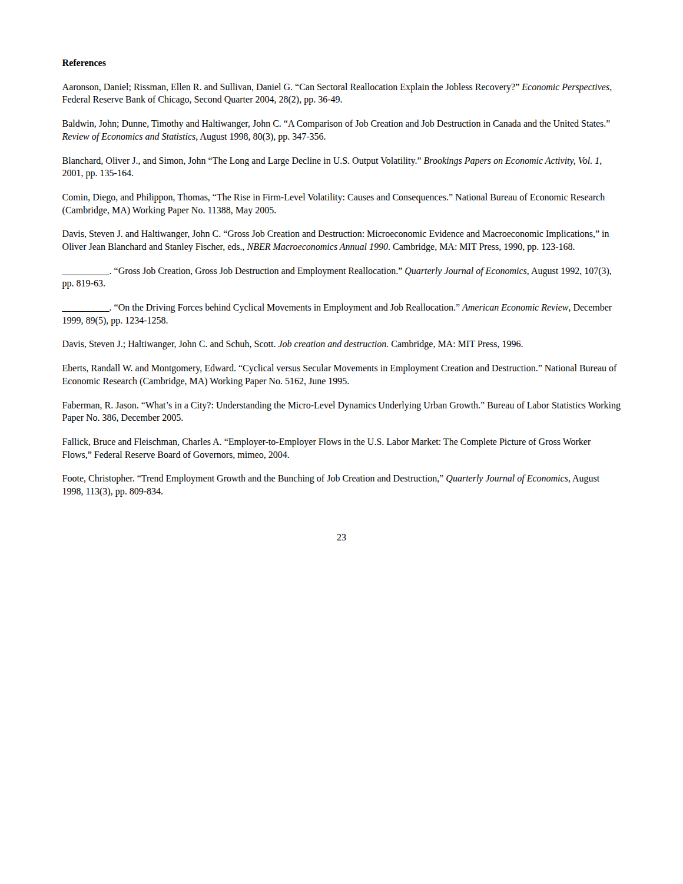References
Aaronson, Daniel; Rissman, Ellen R. and Sullivan, Daniel G. “Can Sectoral Reallocation Explain the Jobless Recovery?” Economic Perspectives, Federal Reserve Bank of Chicago, Second Quarter 2004, 28(2), pp. 36-49.
Baldwin, John; Dunne, Timothy and Haltiwanger, John C. “A Comparison of Job Creation and Job Destruction in Canada and the United States.” Review of Economics and Statistics, August 1998, 80(3), pp. 347-356.
Blanchard, Oliver J., and Simon, John “The Long and Large Decline in U.S. Output Volatility.” Brookings Papers on Economic Activity, Vol. 1, 2001, pp. 135-164.
Comin, Diego, and Philippon, Thomas, “The Rise in Firm-Level Volatility: Causes and Consequences.” National Bureau of Economic Research (Cambridge, MA) Working Paper No. 11388, May 2005.
Davis, Steven J. and Haltiwanger, John C. “Gross Job Creation and Destruction: Microeconomic Evidence and Macroeconomic Implications,” in Oliver Jean Blanchard and Stanley Fischer, eds., NBER Macroeconomics Annual 1990. Cambridge, MA: MIT Press, 1990, pp. 123-168.
__________. “Gross Job Creation, Gross Job Destruction and Employment Reallocation.” Quarterly Journal of Economics, August 1992, 107(3), pp. 819-63.
__________. “On the Driving Forces behind Cyclical Movements in Employment and Job Reallocation.” American Economic Review, December 1999, 89(5), pp. 1234-1258.
Davis, Steven J.; Haltiwanger, John C. and Schuh, Scott. Job creation and destruction. Cambridge, MA: MIT Press, 1996.
Eberts, Randall W. and Montgomery, Edward. “Cyclical versus Secular Movements in Employment Creation and Destruction.” National Bureau of Economic Research (Cambridge, MA) Working Paper No. 5162, June 1995.
Faberman, R. Jason. “What’s in a City?: Understanding the Micro-Level Dynamics Underlying Urban Growth.” Bureau of Labor Statistics Working Paper No. 386, December 2005.
Fallick, Bruce and Fleischman, Charles A. “Employer-to-Employer Flows in the U.S. Labor Market: The Complete Picture of Gross Worker Flows,” Federal Reserve Board of Governors, mimeo, 2004.
Foote, Christopher. “Trend Employment Growth and the Bunching of Job Creation and Destruction,” Quarterly Journal of Economics, August 1998, 113(3), pp. 809-834.
23